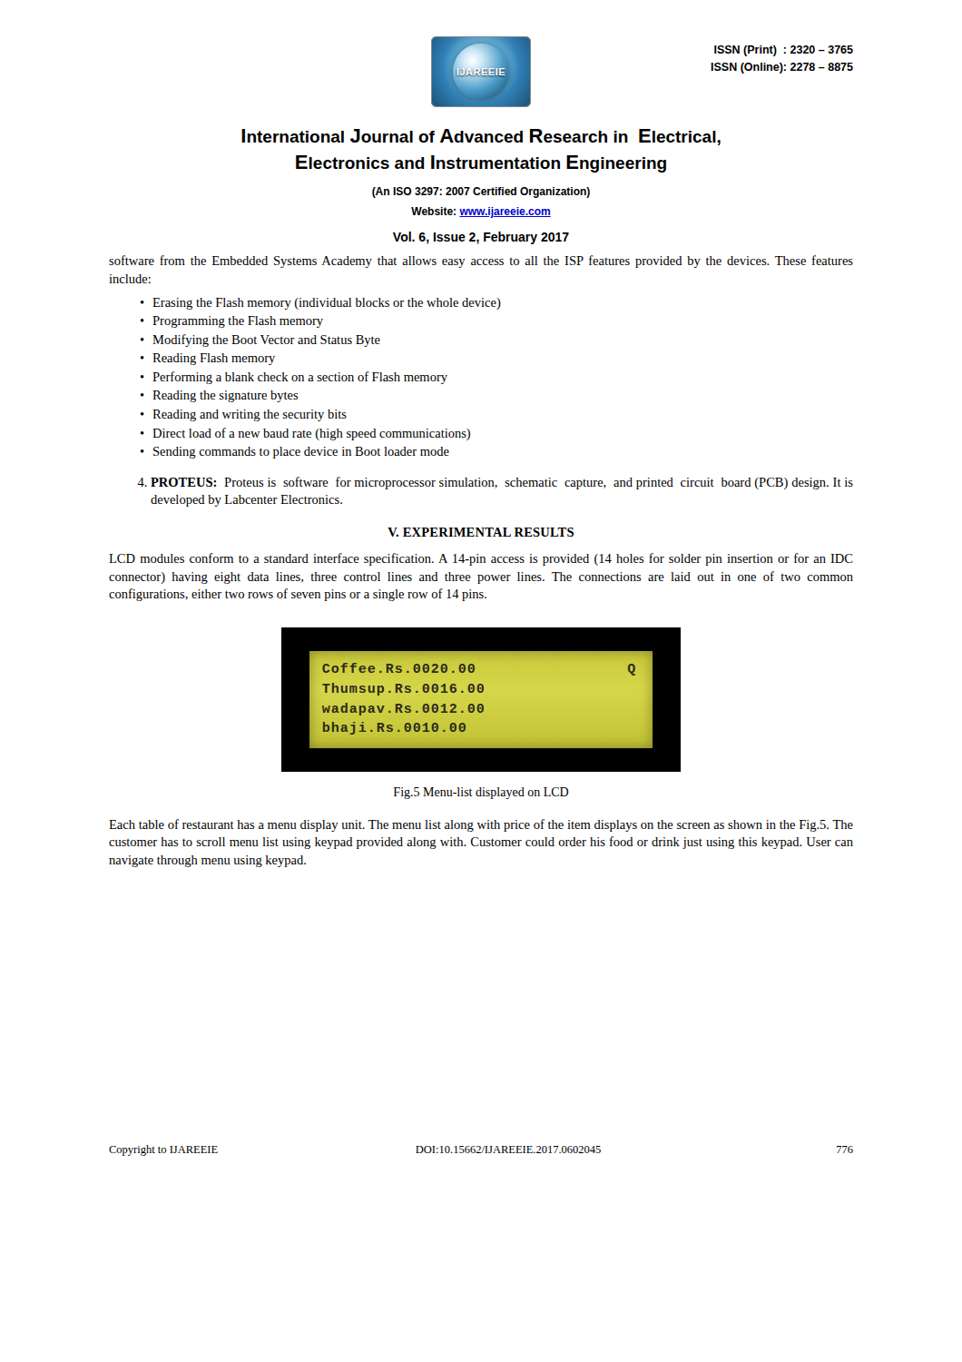ISSN (Print) : 2320 – 3765
ISSN (Online): 2278 – 8875
International Journal of Advanced Research in Electrical,
Electronics and Instrumentation Engineering
(An ISO 3297: 2007 Certified Organization)
Website: www.ijareeie.com
Vol. 6, Issue 2, February 2017
software from the Embedded Systems Academy that allows easy access to all the ISP features provided by the devices. These features include:
Erasing the Flash memory (individual blocks or the whole device)
Programming the Flash memory
Modifying the Boot Vector and Status Byte
Reading Flash memory
Performing a blank check on a section of Flash memory
Reading the signature bytes
Reading and writing the security bits
Direct load of a new baud rate (high speed communications)
Sending commands to place device in Boot loader mode
PROTEUS: Proteus is software for microprocessor simulation, schematic capture, and printed circuit board (PCB) design. It is developed by Labcenter Electronics.
V. EXPERIMENTAL RESULTS
LCD modules conform to a standard interface specification. A 14-pin access is provided (14 holes for solder pin insertion or for an IDC connector) having eight data lines, three control lines and three power lines. The connections are laid out in one of two common configurations, either two rows of seven pins or a single row of 14 pins.
Coffee.Rs.0020.00 Q
Thumsup.Rs.0016.00
wadapav.Rs.0012.00
bhaji.Rs.0010.00
Fig.5 Menu-list displayed on LCD
Each table of restaurant has a menu display unit. The menu list along with price of the item displays on the screen as shown in the Fig.5. The customer has to scroll menu list using keypad provided along with. Customer could order his food or drink just using this keypad. User can navigate through menu using keypad.
Copyright to IJAREEIE
DOI:10.15662/IJAREEIE.2017.0602045
776